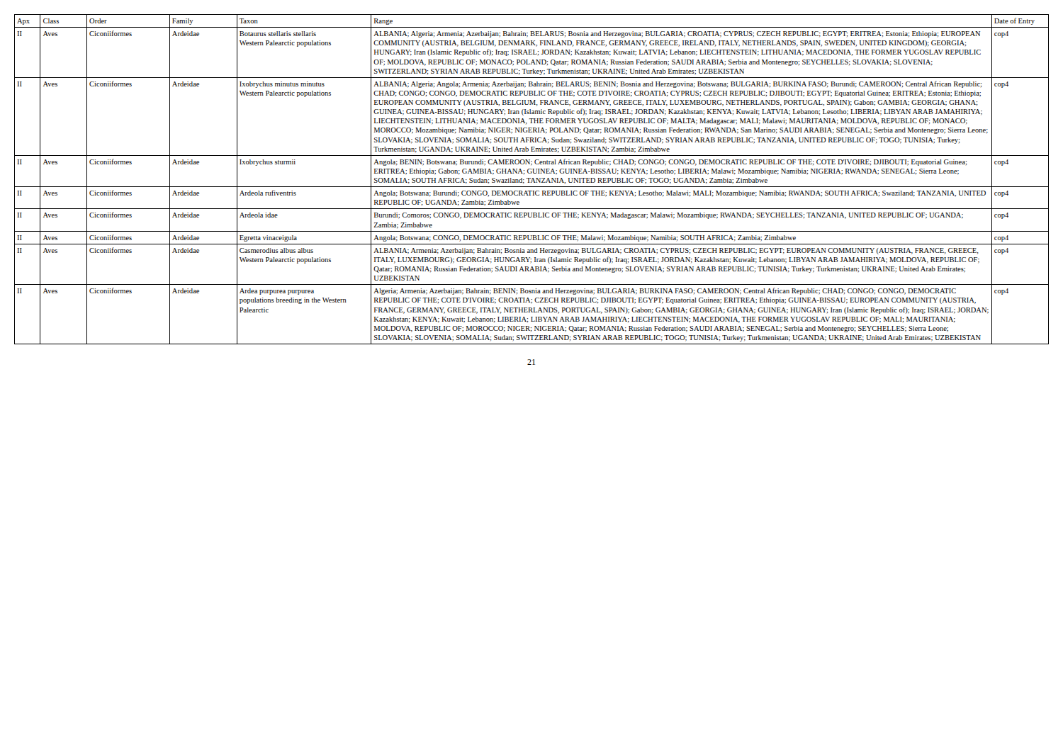| Apx | Class | Order | Family | Taxon | Range | Date of Entry |
| --- | --- | --- | --- | --- | --- | --- |
| II | Aves | Ciconiiformes | Ardeidae | Botaurus stellaris stellaris Western Palearctic populations | ALBANIA; Algeria; Armenia; Azerbaijan; Bahrain; BELARUS; Bosnia and Herzegovina; BULGARIA; CROATIA; CYPRUS; CZECH REPUBLIC; EGYPT; ERITREA; Estonia; Ethiopia; EUROPEAN COMMUNITY (AUSTRIA, BELGIUM, DENMARK, FINLAND, FRANCE, GERMANY, GREECE, IRELAND, ITALY, NETHERLANDS, SPAIN, SWEDEN, UNITED KINGDOM); GEORGIA; HUNGARY; Iran (Islamic Republic of); Iraq; ISRAEL; JORDAN; Kazakhstan; Kuwait; LATVIA; Lebanon; LIECHTENSTEIN; LITHUANIA; MACEDONIA, THE FORMER YUGOSLAV REPUBLIC OF; MOLDOVA, REPUBLIC OF; MONACO; POLAND; Qatar; ROMANIA; Russian Federation; SAUDI ARABIA; Serbia and Montenegro; SEYCHELLES; SLOVAKIA; SLOVENIA; SWITZERLAND; SYRIAN ARAB REPUBLIC; Turkey; Turkmenistan; UKRAINE; United Arab Emirates; UZBEKISTAN | cop4 |
| II | Aves | Ciconiiformes | Ardeidae | Ixobrychus minutus minutus Western Palearctic populations | ALBANIA; Algeria; Angola; Armenia; Azerbaijan; Bahrain; BELARUS; BENIN; Bosnia and Herzegovina; Botswana; BULGARIA; BURKINA FASO; Burundi; CAMEROON; Central African Republic; CHAD; CONGO; CONGO, DEMOCRATIC REPUBLIC OF THE; COTE D'IVOIRE; CROATIA; CYPRUS; CZECH REPUBLIC; DJIBOUTI; EGYPT; Equatorial Guinea; ERITREA; Estonia; Ethiopia; EUROPEAN COMMUNITY (AUSTRIA, BELGIUM, FRANCE, GERMANY, GREECE, ITALY, LUXEMBOURG, NETHERLANDS, PORTUGAL, SPAIN); Gabon; GAMBIA; GEORGIA; GHANA; GUINEA; GUINEA-BISSAU; HUNGARY; Iran (Islamic Republic of); Iraq; ISRAEL; JORDAN; Kazakhstan; KENYA; Kuwait; LATVIA; Lebanon; Lesotho; LIBERIA; LIBYAN ARAB JAMAHIRIYA; LIECHTENSTEIN; LITHUANIA; MACEDONIA, THE FORMER YUGOSLAV REPUBLIC OF; MALTA; Madagascar; MALI; Malawi; MAURITANIA; MOLDOVA, REPUBLIC OF; MONACO; MOROCCO; Mozambique; Namibia; NIGER; NIGERIA; POLAND; Qatar; ROMANIA; Russian Federation; RWANDA; San Marino; SAUDI ARABIA; SENEGAL; Serbia and Montenegro; Sierra Leone; SLOVAKIA; SLOVENIA; SOMALIA; SOUTH AFRICA; Sudan; Swaziland; SWITZERLAND; SYRIAN ARAB REPUBLIC; TANZANIA, UNITED REPUBLIC OF; TOGO; TUNISIA; Turkey; Turkmenistan; UGANDA; UKRAINE; United Arab Emirates; UZBEKISTAN; Zambia; Zimbabwe | cop4 |
| II | Aves | Ciconiiformes | Ardeidae | Ixobrychus sturmii | Angola; BENIN; Botswana; Burundi; CAMEROON; Central African Republic; CHAD; CONGO; CONGO, DEMOCRATIC REPUBLIC OF THE; COTE D'IVOIRE; DJIBOUTI; Equatorial Guinea; ERITREA; Ethiopia; Gabon; GAMBIA; GHANA; GUINEA; GUINEA-BISSAU; KENYA; Lesotho; LIBERIA; Malawi; Mozambique; Namibia; NIGERIA; RWANDA; SENEGAL; Sierra Leone; SOMALIA; SOUTH AFRICA; Sudan; Swaziland; TANZANIA, UNITED REPUBLIC OF; TOGO; UGANDA; Zambia; Zimbabwe | cop4 |
| II | Aves | Ciconiiformes | Ardeidae | Ardeola rufiventris | Angola; Botswana; Burundi; CONGO, DEMOCRATIC REPUBLIC OF THE; KENYA; Lesotho; Malawi; MALI; Mozambique; Namibia; RWANDA; SOUTH AFRICA; Swaziland; TANZANIA, UNITED REPUBLIC OF; UGANDA; Zambia; Zimbabwe | cop4 |
| II | Aves | Ciconiiformes | Ardeidae | Ardeola idae | Burundi; Comoros; CONGO, DEMOCRATIC REPUBLIC OF THE; KENYA; Madagascar; Malawi; Mozambique; RWANDA; SEYCHELLES; TANZANIA, UNITED REPUBLIC OF; UGANDA; Zambia; Zimbabwe | cop4 |
| II | Aves | Ciconiiformes | Ardeidae | Egretta vinaceigula | Angola; Botswana; CONGO, DEMOCRATIC REPUBLIC OF THE; Malawi; Mozambique; Namibia; SOUTH AFRICA; Zambia; Zimbabwe | cop4 |
| II | Aves | Ciconiiformes | Ardeidae | Casmerodius albus albus Western Palearctic populations | ALBANIA; Armenia; Azerbaijan; Bahrain; Bosnia and Herzegovina; BULGARIA; CROATIA; CYPRUS; CZECH REPUBLIC; EGYPT; EUROPEAN COMMUNITY (AUSTRIA, FRANCE, GREECE, ITALY, LUXEMBOURG); GEORGIA; HUNGARY; Iran (Islamic Republic of); Iraq; ISRAEL; JORDAN; Kazakhstan; Kuwait; Lebanon; LIBYAN ARAB JAMAHIRIYA; MOLDOVA, REPUBLIC OF; Qatar; ROMANIA; Russian Federation; SAUDI ARABIA; Serbia and Montenegro; SLOVENIA; SYRIAN ARAB REPUBLIC; TUNISIA; Turkey; Turkmenistan; UKRAINE; United Arab Emirates; UZBEKISTAN | cop4 |
| II | Aves | Ciconiiformes | Ardeidae | Ardea purpurea purpurea populations breeding in the Western Palearctic | Algeria; Armenia; Azerbaijan; Bahrain; BENIN; Bosnia and Herzegovina; BULGARIA; BURKINA FASO; CAMEROON; Central African Republic; CHAD; CONGO; CONGO, DEMOCRATIC REPUBLIC OF THE; COTE D'IVOIRE; CROATIA; CZECH REPUBLIC; DJIBOUTI; EGYPT; Equatorial Guinea; ERITREA; Ethiopia; GUINEA-BISSAU; EUROPEAN COMMUNITY (AUSTRIA, FRANCE, GERMANY, GREECE, ITALY, NETHERLANDS, PORTUGAL, SPAIN); Gabon; GAMBIA; GEORGIA; GHANA; GUINEA; HUNGARY; Iran (Islamic Republic of); Iraq; ISRAEL; JORDAN; Kazakhstan; KENYA; Kuwait; Lebanon; LIBERIA; LIBYAN ARAB JAMAHIRIYA; LIECHTENSTEIN; MACEDONIA, THE FORMER YUGOSLAV REPUBLIC OF; MALI; MAURITANIA; MOLDOVA, REPUBLIC OF; MOROCCO; NIGER; NIGERIA; Qatar; ROMANIA; Russian Federation; SAUDI ARABIA; SENEGAL; Serbia and Montenegro; SEYCHELLES; Sierra Leone; SLOVAKIA; SLOVENIA; SOMALIA; Sudan; SWITZERLAND; SYRIAN ARAB REPUBLIC; TOGO; TUNISIA; Turkey; Turkmenistan; UGANDA; UKRAINE; United Arab Emirates; UZBEKISTAN | cop4 |
21